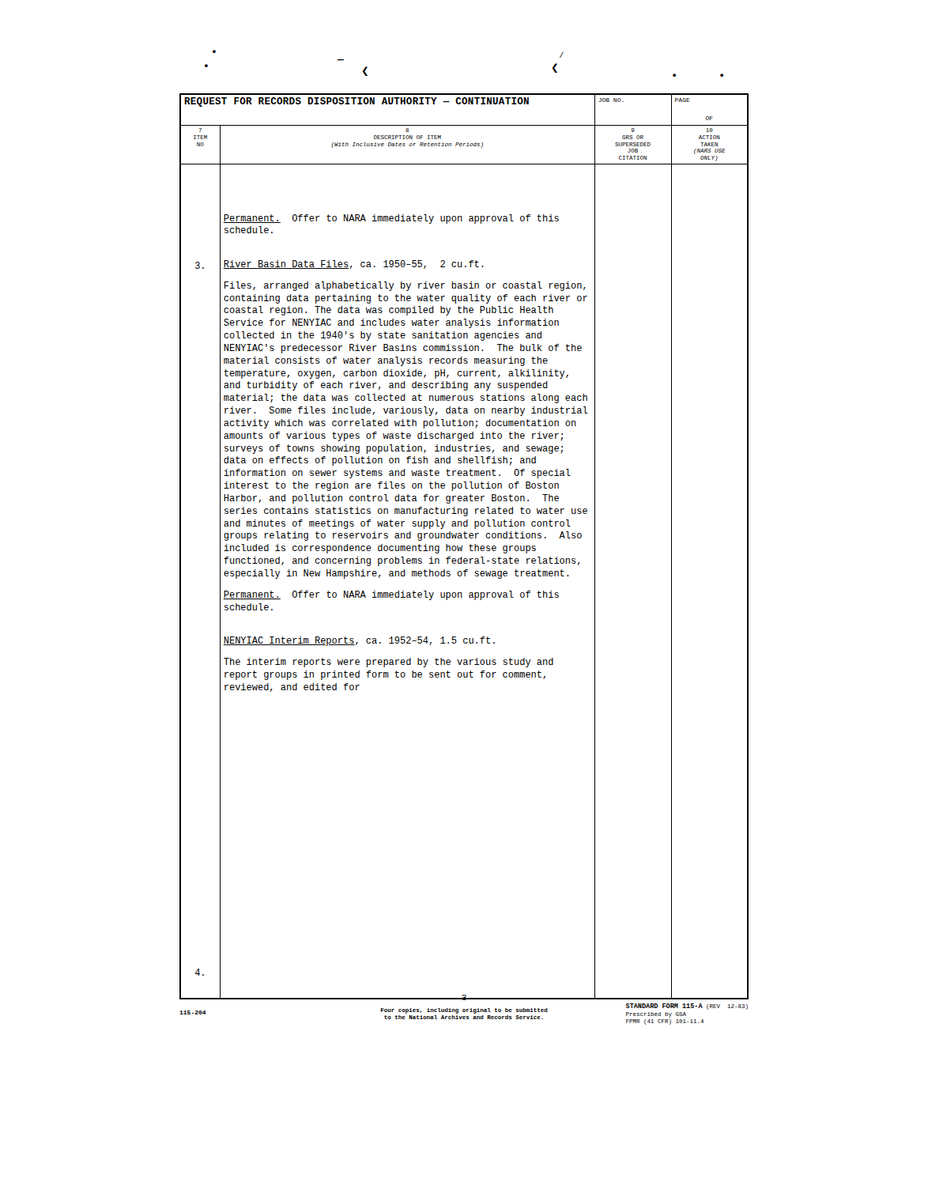• • — ❮ ❮ ∕ • •
| REQUEST FOR RECORDS DISPOSITION AUTHORITY — CONTINUATION | JOB NO. | PAGE OF |
| 7 ITEM NO | 8 DESCRIPTION OF ITEM (With Inclusive Dates or Retention Periods) | 9 GRS OR SUPERSEDED JOB CITATION | 10 ACTION TAKEN (NARS USE ONLY) |
| 3. 4. | Permanent. Offer to NARA immediately upon approval of this schedule. River Basin Data Files , ca. 1950–55, 2 cu.ft. Files, arranged alphabetically by river basin or coastal region, containing data pertaining to the water quality of each river or coastal region. The data was compiled by the Public Health Service for NENYIAC and includes water analysis information collected in the 1940's by state sanitation agencies and NENYIAC's predecessor River Basins commission. The bulk of the material consists of water analysis records measuring the temperature, oxygen, carbon dioxide, pH, current, alkilinity, and turbidity of each river, and describing any suspended material; the data was collected at numerous stations along each river. Some files include, variously, data on nearby industrial activity which was correlated with pollution; documentation on amounts of various types of waste discharged into the river; surveys of towns showing population, industries, and sewage; data on effects of pollution on fish and shellfish; and information on sewer systems and waste treatment. Of special interest to the region are files on the pollution of Boston Harbor, and pollution control data for greater Boston. The series contains statistics on manufacturing related to water use and minutes of meetings of water supply and pollution control groups relating to reservoirs and groundwater conditions. Also included is correspondence documenting how these groups functioned, and concerning problems in federal-state relations, especially in New Hampshire, and methods of sewage treatment. Permanent. Offer to NARA immediately upon approval of this schedule. NENYIAC Interim Reports , ca. 1952–54, 1.5 cu.ft. The interim reports were prepared by the various study and report groups in printed form to be sent out for comment, reviewed, and edited for | | |
3
115-204
Four copies, including original to be submitted
to the National Archives and Records Service.
STANDARD FORM 115-A (REV 12-83)
Prescribed by GSA
FPMR (41 CFR) 101-11.4